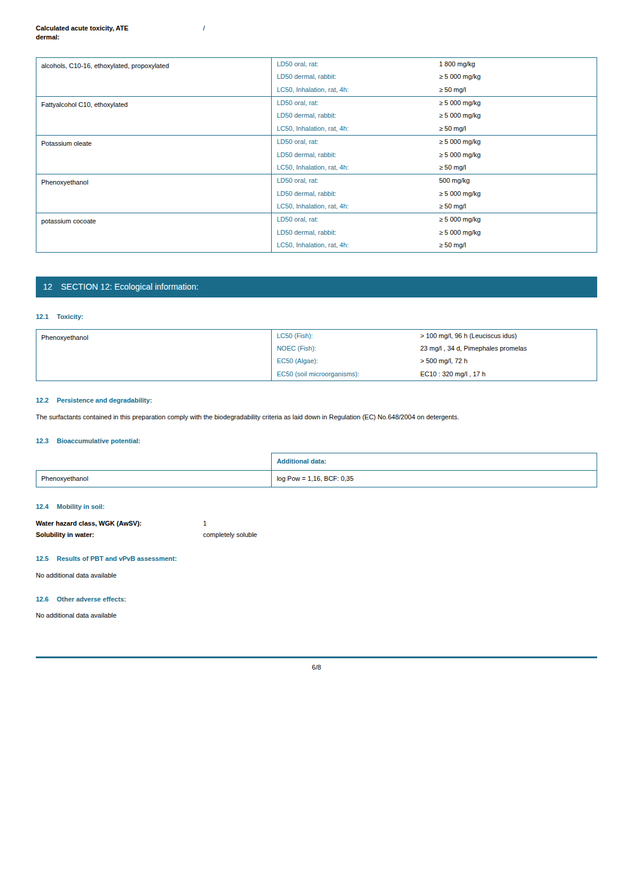Calculated acute toxicity, ATE
dermal:
/
| alcohols, C10-16, ethoxylated, propoxylated | / LD50 oral, rat: / 1 800 mg/kg / / LD50 dermal, rabbit: / ≥ 5 000 mg/kg / / LC50, Inhalation, rat, 4h: / ≥ 50 mg/l / |
| Fattyalcohol C10, ethoxylated | / LD50 oral, rat: / ≥ 5 000 mg/kg / / LD50 dermal, rabbit: / ≥ 5 000 mg/kg / / LC50, Inhalation, rat, 4h: / ≥ 50 mg/l / |
| Potassium oleate | / LD50 oral, rat: / ≥ 5 000 mg/kg / / LD50 dermal, rabbit: / ≥ 5 000 mg/kg / / LC50, Inhalation, rat, 4h: / ≥ 50 mg/l / |
| Phenoxyethanol | / LD50 oral, rat: / 500 mg/kg / / LD50 dermal, rabbit: / ≥ 5 000 mg/kg / / LC50, Inhalation, rat, 4h: / ≥ 50 mg/l / |
| potassium cocoate | / LD50 oral, rat: / ≥ 5 000 mg/kg / / LD50 dermal, rabbit: / ≥ 5 000 mg/kg / / LC50, Inhalation, rat, 4h: / ≥ 50 mg/l / |
12 SECTION 12: Ecological information:
12.1 Toxicity:
| Phenoxyethanol | / LC50 (Fish): / > 100 mg/l, 96 h (Leuciscus idus) / / NOEC (Fish): / 23 mg/l , 34 d, Pimephales promelas / / EC50 (Algae): / > 500 mg/l, 72 h / / EC50 (soil microorganisms): / EC10 : 320 mg/l , 17 h / |
12.2 Persistence and degradability:
The surfactants contained in this preparation comply with the biodegradability criteria as laid down in Regulation (EC) No.648/2004 on detergents.
12.3 Bioaccumulative potential:
| | Additional data: |
| --- | --- |
| Phenoxyethanol | log Pow = 1,16, BCF: 0,35 |
12.4 Mobility in soil:
Water hazard class, WGK (AwSV):
1
Solubility in water:
completely soluble
12.5 Results of PBT and vPvB assessment:
No additional data available
12.6 Other adverse effects:
No additional data available
6/8